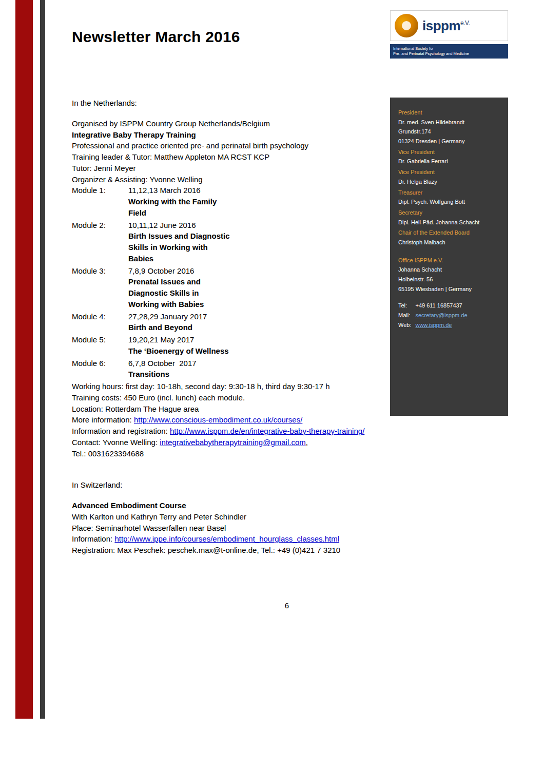Newsletter March 2016
isppme.V.
International Society for
Pre- and Perinatal Psychology and Medicine
In the Netherlands:
Organised by ISPPM Country Group Netherlands/Belgium
Integrative Baby Therapy Training
Professional and practice oriented pre- and perinatal birth psychology
Training leader & Tutor: Matthew Appleton MA RCST KCP
Tutor: Jenni Meyer
Organizer & Assisting: Yvonne Welling
| Module 1: | 11,12,13 March 2016 |
| | Working with the Family Field |
| Module 2: | 10,11,12 June 2016 |
| | Birth Issues and Diagnostic Skills in Working with Babies |
| Module 3: | 7,8,9 October 2016 |
| | Prenatal Issues and Diagnostic Skills in Working with Babies |
| Module 4: | 27,28,29 January 2017 |
| | Birth and Beyond |
| Module 5: | 19,20,21 May 2017 |
| | The ‘Bioenergy of Wellness |
| Module 6: | 6,7,8 October 2017 |
| | Transitions |
Working hours: first day: 10-18h, second day: 9:30-18 h, third day 9:30-17 h
Training costs: 450 Euro (incl. lunch) each module.
Location: Rotterdam The Hague area
More information: http://www.conscious-embodiment.co.uk/courses/
Information and registration: http://www.isppm.de/en/integrative-baby-therapy-training/
Contact: Yvonne Welling: integrativebabytherapytraining@gmail.com,
Tel.: 0031623394688
In Switzerland:
Advanced Embodiment Course
With Karlton und Kathryn Terry and Peter Schindler
Place: Seminarhotel Wasserfallen near Basel
Information: http://www.ippe.info/courses/embodiment_hourglass_classes.html
Registration: Max Peschek: peschek.max@t-online.de, Tel.: +49 (0)421 7 3210
President
Dr. med. Sven Hildebrandt
Grundstr.174
01324 Dresden | Germany
Vice President
Dr. Gabriella Ferrari
Vice President
Dr. Helga Blazy
Treasurer
Dipl. Psych. Wolfgang Bott
Secretary
Dipl. Heil-Päd. Johanna Schacht
Chair of the Extended Board
Christoph Maibach
Office ISPPM e.V.
Johanna Schacht
Holbeinstr. 56
65195 Wiesbaden | Germany
| Tel: | +49 611 16857437 |
| Mail: | secretary@isppm.de |
| Web: | www.isppm.de |
6